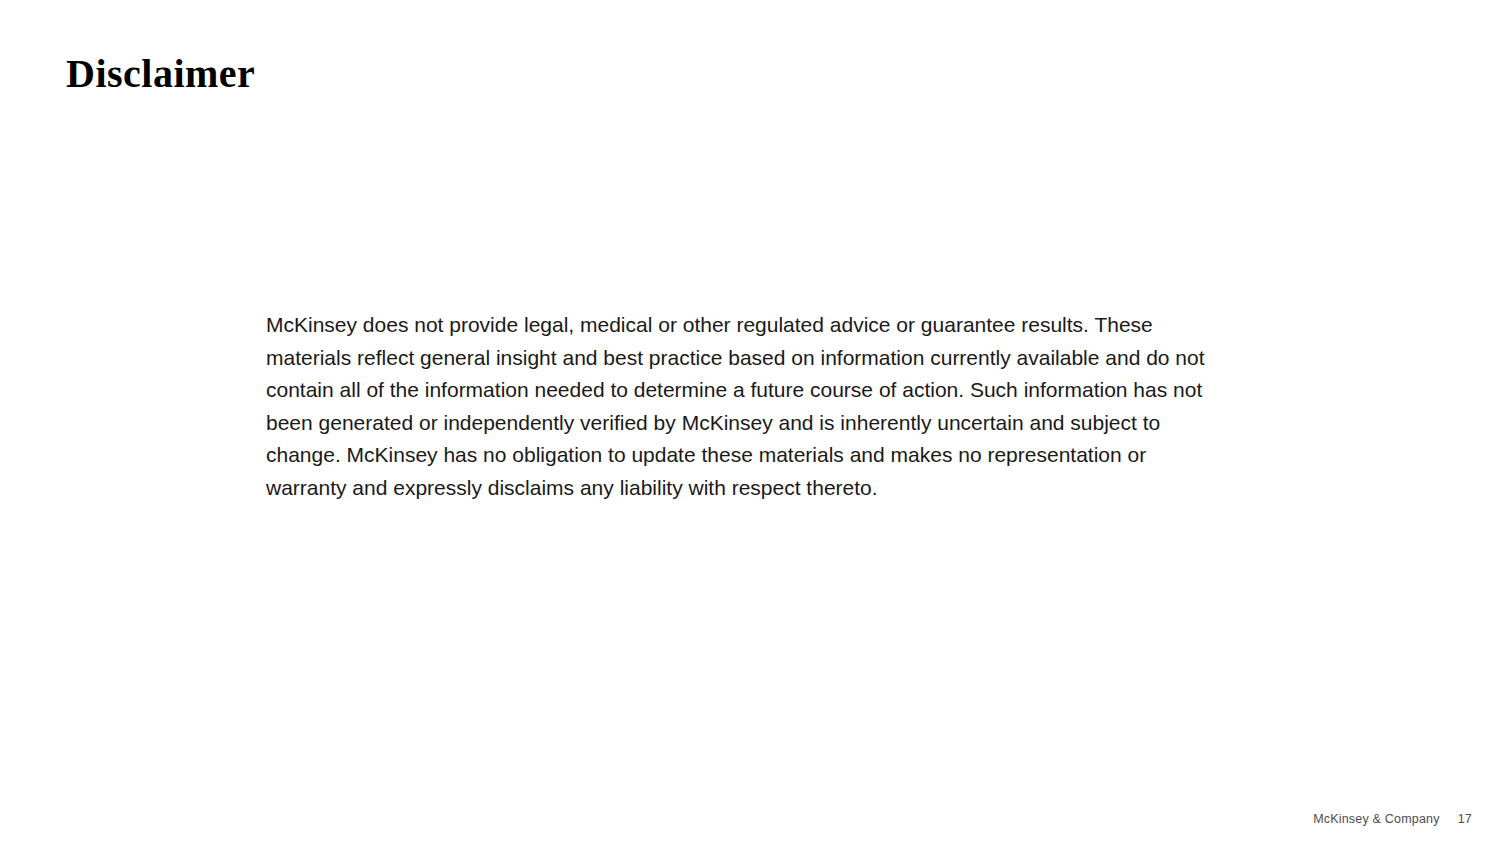Disclaimer
McKinsey does not provide legal, medical or other regulated advice or guarantee results. These materials reflect general insight and best practice based on information currently available and do not contain all of the information needed to determine a future course of action. Such information has not been generated or independently verified by McKinsey and is inherently uncertain and subject to change. McKinsey has no obligation to update these materials and makes no representation or warranty and expressly disclaims any liability with respect thereto.
McKinsey & Company17